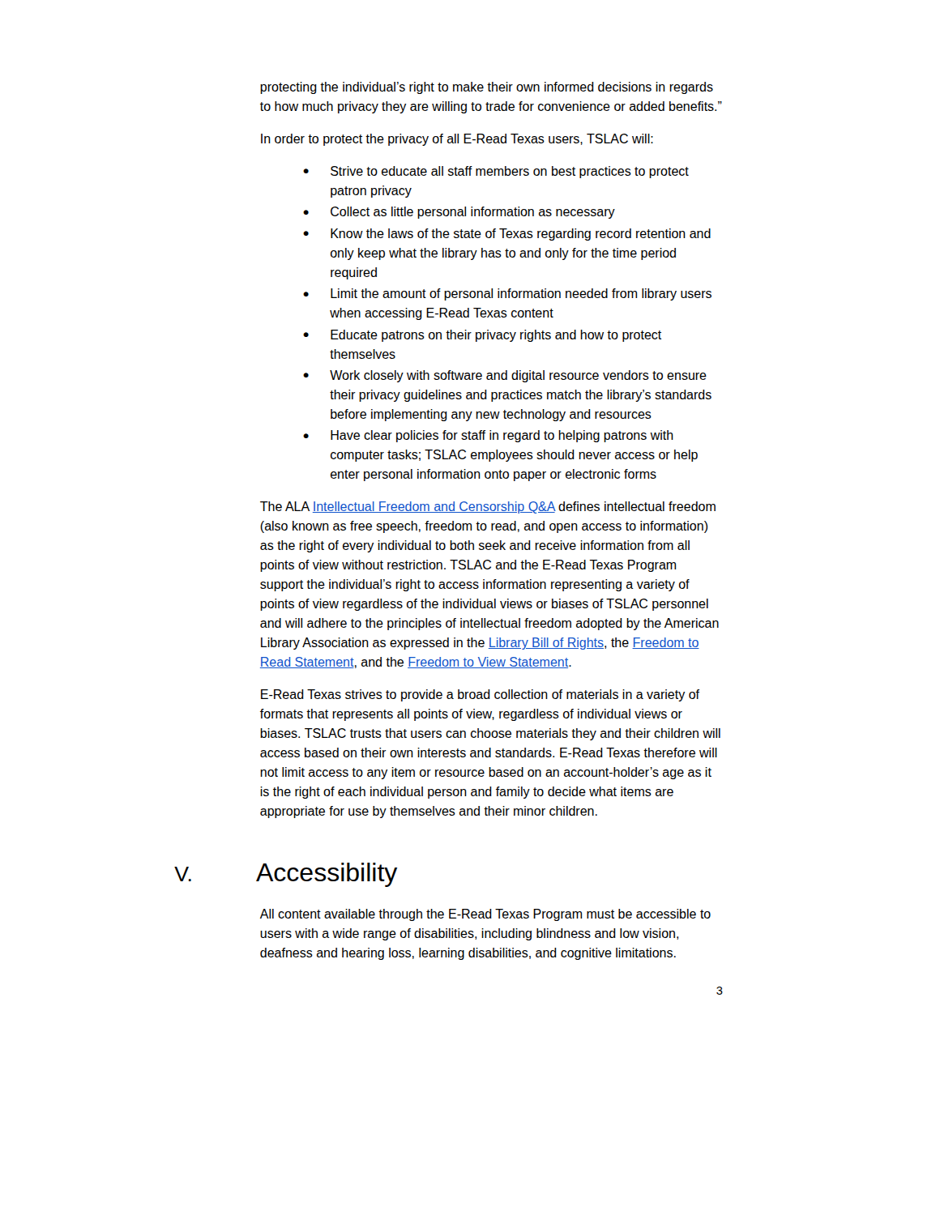protecting the individual’s right to make their own informed decisions in regards to how much privacy they are willing to trade for convenience or added benefits.”
In order to protect the privacy of all E-Read Texas users, TSLAC will:
Strive to educate all staff members on best practices to protect patron privacy
Collect as little personal information as necessary
Know the laws of the state of Texas regarding record retention and only keep what the library has to and only for the time period required
Limit the amount of personal information needed from library users when accessing E-Read Texas content
Educate patrons on their privacy rights and how to protect themselves
Work closely with software and digital resource vendors to ensure their privacy guidelines and practices match the library’s standards before implementing any new technology and resources
Have clear policies for staff in regard to helping patrons with computer tasks; TSLAC employees should never access or help enter personal information onto paper or electronic forms
The ALA Intellectual Freedom and Censorship Q&A defines intellectual freedom (also known as free speech, freedom to read, and open access to information) as the right of every individual to both seek and receive information from all points of view without restriction. TSLAC and the E-Read Texas Program support the individual’s right to access information representing a variety of points of view regardless of the individual views or biases of TSLAC personnel and will adhere to the principles of intellectual freedom adopted by the American Library Association as expressed in the Library Bill of Rights, the Freedom to Read Statement, and the Freedom to View Statement.
E-Read Texas strives to provide a broad collection of materials in a variety of formats that represents all points of view, regardless of individual views or biases. TSLAC trusts that users can choose materials they and their children will access based on their own interests and standards. E-Read Texas therefore will not limit access to any item or resource based on an account-holder’s age as it is the right of each individual person and family to decide what items are appropriate for use by themselves and their minor children.
V. Accessibility
All content available through the E-Read Texas Program must be accessible to users with a wide range of disabilities, including blindness and low vision, deafness and hearing loss, learning disabilities, and cognitive limitations.
3